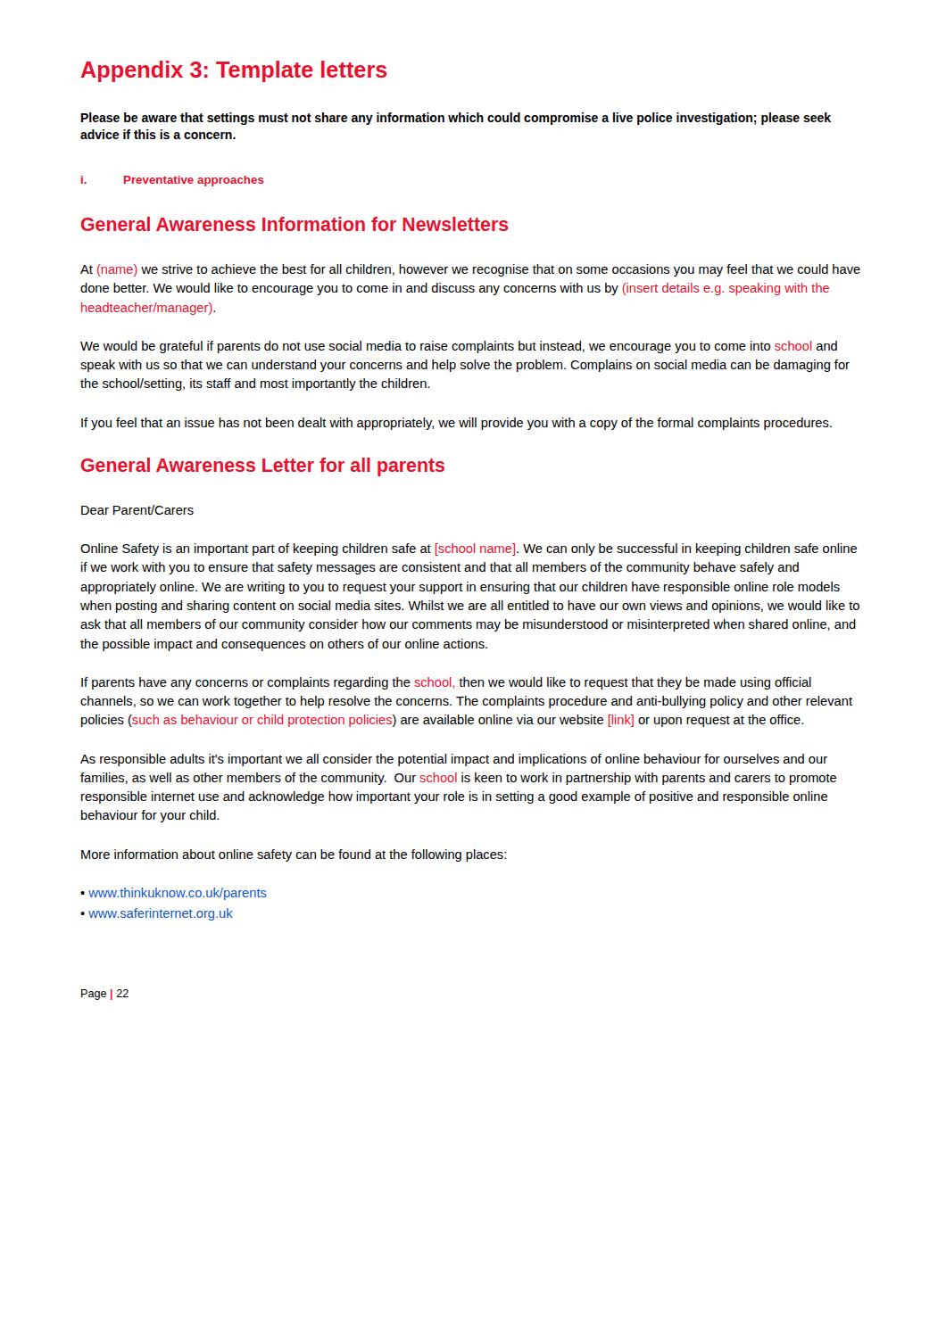Appendix 3: Template letters
Please be aware that settings must not share any information which could compromise a live police investigation; please seek advice if this is a concern.
i. Preventative approaches
General Awareness Information for Newsletters
At (name) we strive to achieve the best for all children, however we recognise that on some occasions you may feel that we could have done better. We would like to encourage you to come in and discuss any concerns with us by (insert details e.g. speaking with the headteacher/manager).
We would be grateful if parents do not use social media to raise complaints but instead, we encourage you to come into school and speak with us so that we can understand your concerns and help solve the problem. Complains on social media can be damaging for the school/setting, its staff and most importantly the children.
If you feel that an issue has not been dealt with appropriately, we will provide you with a copy of the formal complaints procedures.
General Awareness Letter for all parents
Dear Parent/Carers
Online Safety is an important part of keeping children safe at [school name]. We can only be successful in keeping children safe online if we work with you to ensure that safety messages are consistent and that all members of the community behave safely and appropriately online. We are writing to you to request your support in ensuring that our children have responsible online role models when posting and sharing content on social media sites. Whilst we are all entitled to have our own views and opinions, we would like to ask that all members of our community consider how our comments may be misunderstood or misinterpreted when shared online, and the possible impact and consequences on others of our online actions.
If parents have any concerns or complaints regarding the school, then we would like to request that they be made using official channels, so we can work together to help resolve the concerns. The complaints procedure and anti-bullying policy and other relevant policies (such as behaviour or child protection policies) are available online via our website [link] or upon request at the office.
As responsible adults it's important we all consider the potential impact and implications of online behaviour for ourselves and our families, as well as other members of the community. Our school is keen to work in partnership with parents and carers to promote responsible internet use and acknowledge how important your role is in setting a good example of positive and responsible online behaviour for your child.
More information about online safety can be found at the following places:
• www.thinkuknow.co.uk/parents
• www.saferinternet.org.uk
Page | 22